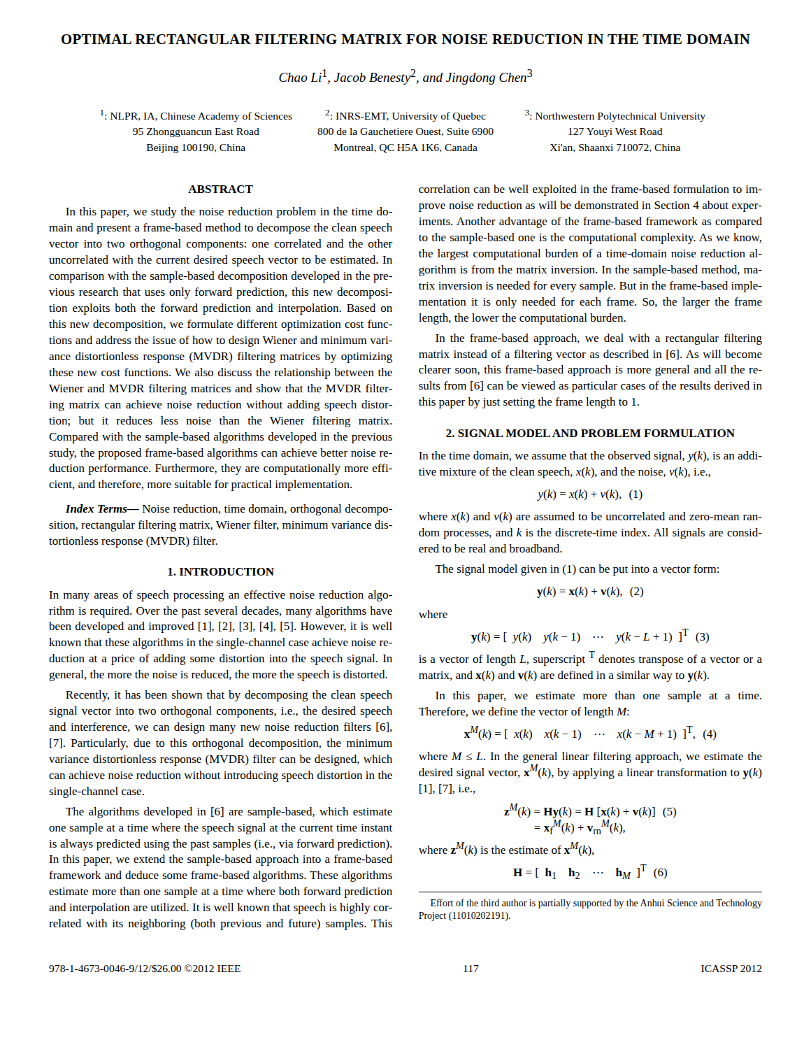Optimal Rectangular Filtering Matrix for Noise Reduction in the Time Domain
Chao Li1, Jacob Benesty2, and Jingdong Chen3
1: NLPR, IA, Chinese Academy of Sciences
95 Zhongguancun East Road
Beijing 100190, China
2: INRS-EMT, University of Quebec
800 de la Gauchetiere Ouest, Suite 6900
Montreal, QC H5A 1K6, Canada
3: Northwestern Polytechnical University
127 Youyi West Road
Xi'an, Shaanxi 710072, China
Abstract
In this paper, we study the noise reduction problem in the time domain and present a frame-based method to decompose the clean speech vector into two orthogonal components: one correlated and the other uncorrelated with the current desired speech vector to be estimated. In comparison with the sample-based decomposition developed in the previous research that uses only forward prediction, this new decomposition exploits both the forward prediction and interpolation. Based on this new decomposition, we formulate different optimization cost functions and address the issue of how to design Wiener and minimum variance distortionless response (MVDR) filtering matrices by optimizing these new cost functions. We also discuss the relationship between the Wiener and MVDR filtering matrices and show that the MVDR filtering matrix can achieve noise reduction without adding speech distortion; but it reduces less noise than the Wiener filtering matrix. Compared with the sample-based algorithms developed in the previous study, the proposed frame-based algorithms can achieve better noise reduction performance. Furthermore, they are computationally more efficient, and therefore, more suitable for practical implementation.
Index Terms— Noise reduction, time domain, orthogonal decomposition, rectangular filtering matrix, Wiener filter, minimum variance distortionless response (MVDR) filter.
1. Introduction
In many areas of speech processing an effective noise reduction algorithm is required. Over the past several decades, many algorithms have been developed and improved [1], [2], [3], [4], [5]. However, it is well known that these algorithms in the single-channel case achieve noise reduction at a price of adding some distortion into the speech signal. In general, the more the noise is reduced, the more the speech is distorted.
Recently, it has been shown that by decomposing the clean speech signal vector into two orthogonal components, i.e., the desired speech and interference, we can design many new noise reduction filters [6], [7]. Particularly, due to this orthogonal decomposition, the minimum variance distortionless response (MVDR) filter can be designed, which can achieve noise reduction without introducing speech distortion in the single-channel case.
The algorithms developed in [6] are sample-based, which estimate one sample at a time where the speech signal at the current time instant is always predicted using the past samples (i.e., via forward prediction). In this paper, we extend the sample-based approach into a frame-based framework and deduce some frame-based algorithms. These algorithms estimate more than one sample at a time where both forward prediction and interpolation are utilized. It is well known that speech is highly correlated with its neighboring (both previous and future) samples. This correlation can be well exploited in the frame-based formulation to improve noise reduction as will be demonstrated in Section 4 about experiments. Another advantage of the frame-based framework as compared to the sample-based one is the computational complexity. As we know, the largest computational burden of a time-domain noise reduction algorithm is from the matrix inversion. In the sample-based method, matrix inversion is needed for every sample. But in the frame-based implementation it is only needed for each frame. So, the larger the frame length, the lower the computational burden.
In the frame-based approach, we deal with a rectangular filtering matrix instead of a filtering vector as described in [6]. As will become clearer soon, this frame-based approach is more general and all the results from [6] can be viewed as particular cases of the results derived in this paper by just setting the frame length to 1.
2. Signal Model and Problem Formulation
In the time domain, we assume that the observed signal, y(k), is an additive mixture of the clean speech, x(k), and the noise, v(k), i.e.,
y(k) = x(k) + v(k),
(1)
where x(k) and v(k) are assumed to be uncorrelated and zero-mean random processes, and k is the discrete-time index. All signals are considered to be real and broadband.
The signal model given in (1) can be put into a vector form:
y(k) = x(k) + v(k),
(2)
where
y(k) = [ y(k) y(k − 1) ⋯ y(k − L + 1) ]T
(3)
is a vector of length L, superscript T denotes transpose of a vector or a matrix, and x(k) and v(k) are defined in a similar way to y(k).
In this paper, we estimate more than one sample at a time. Therefore, we define the vector of length M:
xM(k) = [ x(k) x(k − 1) ⋯ x(k − M + 1) ]T,
(4)
where M ≤ L. In the general linear filtering approach, we estimate the desired signal vector, xM(k), by applying a linear transformation to y(k) [1], [7], i.e.,
zM(k) = Hy(k) = H [x(k) + v(k)]
= xfM(k) + vrnM(k),
(5)
where zM(k) is the estimate of xM(k),
H = [ h1 h2 ⋯ hM ]T
(6)
Effort of the third author is partially supported by the Anhui Science and Technology Project (11010202191).
978-1-4673-0046-9/12/$26.00 ©2012 IEEE
117
ICASSP 2012